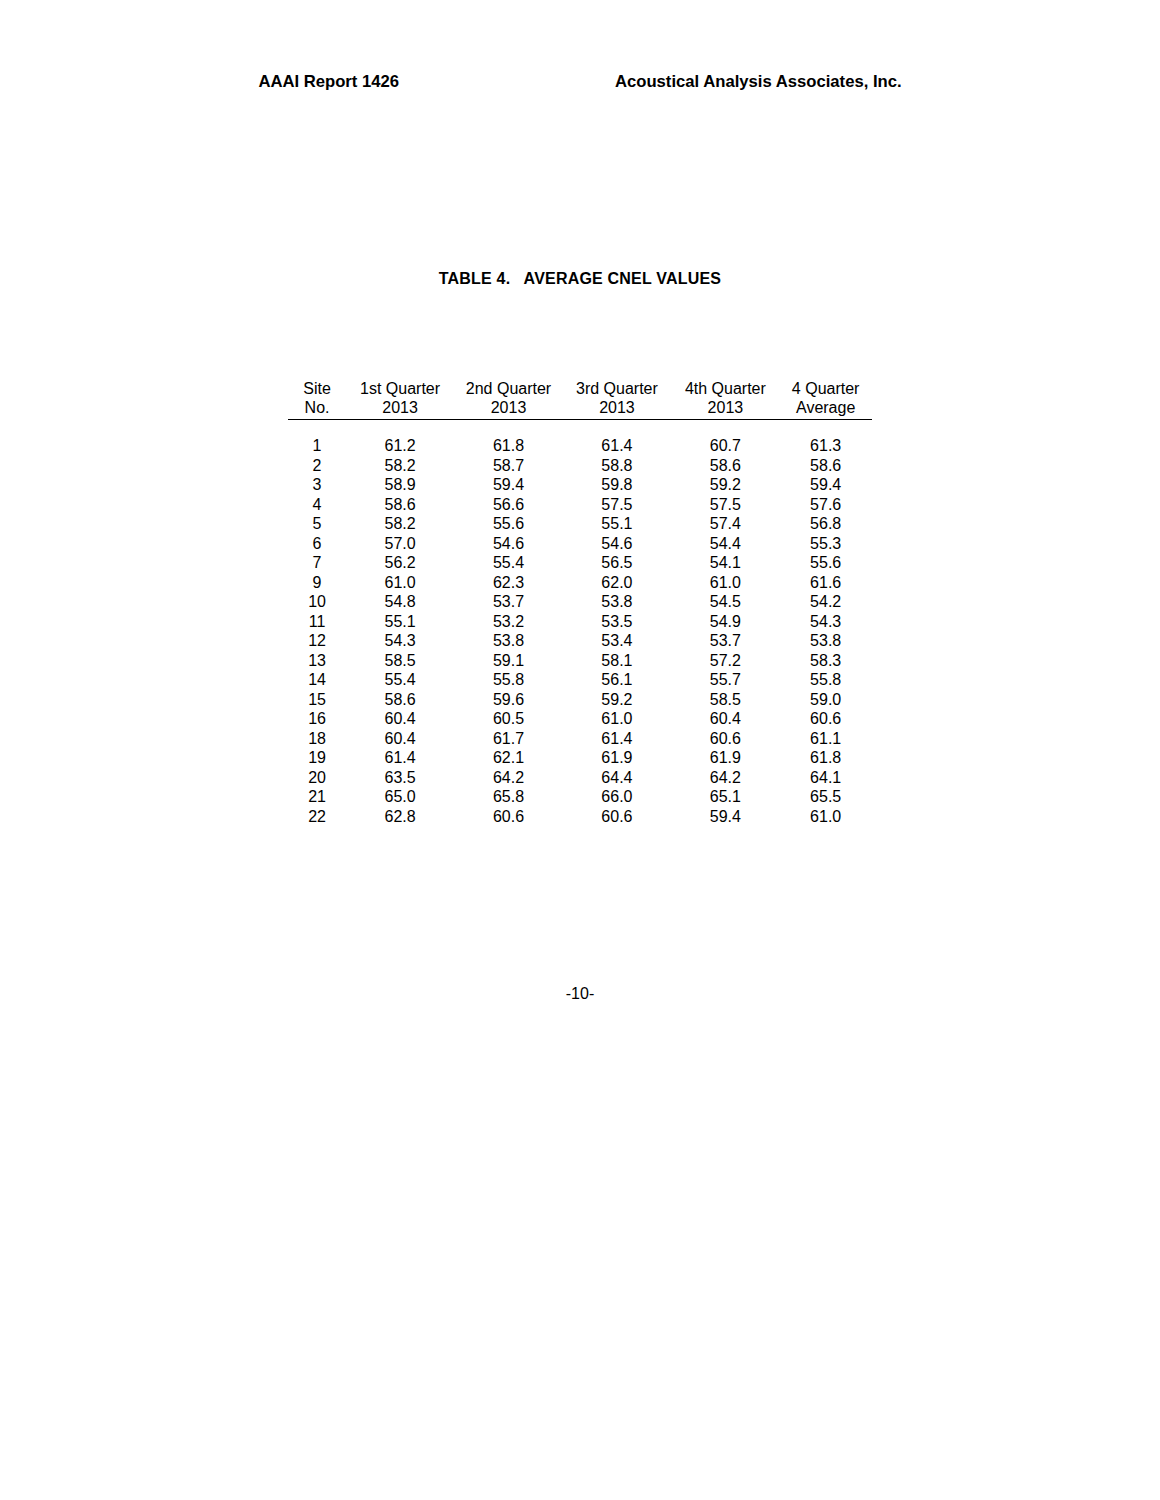AAAI Report 1426
Acoustical Analysis Associates, Inc.
TABLE 4. AVERAGE CNEL VALUES
| Site | 1st Quarter | 2nd Quarter | 3rd Quarter | 4th Quarter | 4 Quarter |
| --- | --- | --- | --- | --- | --- |
| No. | 2013 | 2013 | 2013 | 2013 | Average |
| 1 | 61.2 | 61.8 | 61.4 | 60.7 | 61.3 |
| 2 | 58.2 | 58.7 | 58.8 | 58.6 | 58.6 |
| 3 | 58.9 | 59.4 | 59.8 | 59.2 | 59.4 |
| 4 | 58.6 | 56.6 | 57.5 | 57.5 | 57.6 |
| 5 | 58.2 | 55.6 | 55.1 | 57.4 | 56.8 |
| 6 | 57.0 | 54.6 | 54.6 | 54.4 | 55.3 |
| 7 | 56.2 | 55.4 | 56.5 | 54.1 | 55.6 |
| 9 | 61.0 | 62.3 | 62.0 | 61.0 | 61.6 |
| 10 | 54.8 | 53.7 | 53.8 | 54.5 | 54.2 |
| 11 | 55.1 | 53.2 | 53.5 | 54.9 | 54.3 |
| 12 | 54.3 | 53.8 | 53.4 | 53.7 | 53.8 |
| 13 | 58.5 | 59.1 | 58.1 | 57.2 | 58.3 |
| 14 | 55.4 | 55.8 | 56.1 | 55.7 | 55.8 |
| 15 | 58.6 | 59.6 | 59.2 | 58.5 | 59.0 |
| 16 | 60.4 | 60.5 | 61.0 | 60.4 | 60.6 |
| 18 | 60.4 | 61.7 | 61.4 | 60.6 | 61.1 |
| 19 | 61.4 | 62.1 | 61.9 | 61.9 | 61.8 |
| 20 | 63.5 | 64.2 | 64.4 | 64.2 | 64.1 |
| 21 | 65.0 | 65.8 | 66.0 | 65.1 | 65.5 |
| 22 | 62.8 | 60.6 | 60.6 | 59.4 | 61.0 |
-10-